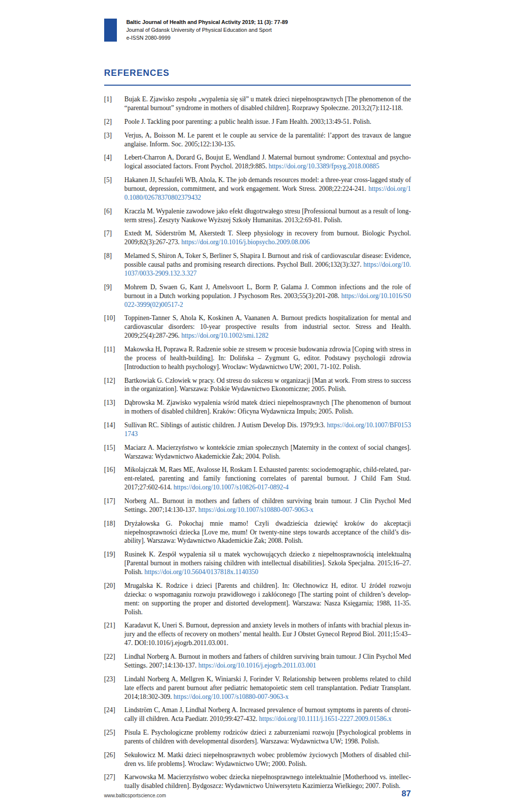Baltic Journal of Health and Physical Activity 2019; 11 (3): 77-89
Journal of Gdansk University of Physical Education and Sport
e-ISSN 2080-9999
REFERENCES
Bujak E. Zjawisko zespołu „wypalenia się sił” u matek dzieci niepełnosprawnych [The phenomenon of the “parental burnout” syndrome in mothers of disabled children]. Rozprawy Społeczne. 2013;2(7):112-118.
Poole J. Tackling poor parenting: a public health issue. J Fam Health. 2003;13:49-51. Polish.
Verjus, A, Boisson M. Le parent et le couple au service de la parentalité: l’apport des travaux de langue anglaise. Inform. Soc. 2005;122:130-135.
Lebert-Charron A, Dorard G, Boujut E, Wendland J. Maternal burnout syndrome: Contextual and psychological associated factors. Front Psychol. 2018;9:885. https://doi.org/10.3389/fpsyg.2018.00885
Hakanen JJ, Schaufeli WB, Ahola, K. The job demands resources model: a three-year cross-lagged study of burnout, depression, commitment, and work engagement. Work Stress. 2008;22:224-241. https://doi.org/10.1080/02678370802379432
Kraczla M. Wypalenie zawodowe jako efekt długotrwałego stresu [Professional burnout as a result of long-term stress]. Zeszyty Naukowe Wyższej Szkoły Humanitas. 2013;2:69-81. Polish.
Extedt M, Söderström M, Akerstedt T. Sleep physiology in recovery from burnout. Biologic Psychol. 2009;82(3):267-273. https://doi.org/10.1016/j.biopsycho.2009.08.006
Melamed S, Shiron A, Toker S, Berliner S, Shapira I. Burnout and risk of cardiovascular disease: Evidence, possible causal paths and promising research directions. Psychol Bull. 2006;132(3):327. https://doi.org/10.1037/0033-2909.132.3.327
Mohrem D, Swaen G, Kant J, Amelsvoort L, Borm P, Galama J. Common infections and the role of burnout in a Dutch working population. J Psychosom Res. 2003;55(3):201-208. https://doi.org/10.1016/S0022-3999(02)00517-2
Toppinen-Tanner S, Ahola K, Koskinen A, Vaananen A. Burnout predicts hospitalization for mental and cardiovascular disorders: 10-year prospective results from industrial sector. Stress and Health. 2009;25(4):287-296. https://doi.org/10.1002/smi.1282
Makowska H, Poprawa R. Radzenie sobie ze stresem w procesie budowania zdrowia [Coping with stress in the process of health-building]. In: Dolińska – Zygmunt G, editor. Podstawy psychologii zdrowia [Introduction to health psychology]. Wrocław: Wydawnictwo UW; 2001, 71-102. Polish.
Bartkowiak G. Człowiek w pracy. Od stresu do sukcesu w organizacji [Man at work. From stress to success in the organization]. Warszawa: Polskie Wydawnictwo Ekonomiczne; 2005. Polish.
Dąbrowska M. Zjawisko wypalenia wśród matek dzieci niepełnosprawnych [The phenomenon of burnout in mothers of disabled children]. Kraków: Oficyna Wydawnicza Impuls; 2005. Polish.
Sullivan RC. Siblings of autistic children. J Autism Develop Dis. 1979;9:3. https://doi.org/10.1007/BF01531743
Maciarz A. Macierzyństwo w kontekście zmian społecznych [Maternity in the context of social changes]. Warszawa: Wydawnictwo Akademickie Żak; 2004. Polish.
Mikolajczak M, Raes ME, Avalosse H, Roskam I. Exhausted parents: sociodemographic, child-related, parent-related, parenting and family functioning correlates of parental burnout. J Child Fam Stud. 2017;27:602-614. https://doi.org/10.1007/s10826-017-0892-4
Norberg AL. Burnout in mothers and fathers of children surviving brain tumour. J Clin Psychol Med Settings. 2007;14:130-137. https://doi.org/10.1007/s10880-007-9063-x
Dryżałowska G. Pokochaj mnie mamo! Czyli dwadzieścia dziewięć kroków do akceptacji niepełnosprawności dziecka [Love me, mum! Or twenty-nine steps towards acceptance of the child’s disability]. Warszawa: Wydawnictwo Akademickie Żak; 2008. Polish.
Rusinek K. Zespół wypalenia sił u matek wychowujących dziecko z niepełnosprawnością intelektualną [Parental burnout in mothers raising children with intellectual disabilities]. Szkoła Specjalna. 2015;16–27. Polish. https://doi.org/10.5604/0137818x.1140350
Mrugalska K. Rodzice i dzieci [Parents and children]. In: Olechnowicz H, editor. U źródeł rozwoju dziecka: o wspomaganiu rozwoju prawidłowego i zakłóconego [The starting point of children’s development: on supporting the proper and distorted development]. Warszawa: Nasza Księgarnia; 1988, 11-35. Polish.
Karadavut K, Uneri S. Burnout, depression and anxiety levels in mothers of infants with brachial plexus injury and the effects of recovery on mothers’ mental health. Eur J Obstet Gynecol Reprod Biol. 2011;15:43–47. DOI:10.1016/j.ejogrb.2011.03.001.
Lindhal Norberg A. Burnout in mothers and fathers of children surviving brain tumour. J Clin Psychol Med Settings. 2007;14:130-137. https://doi.org/10.1016/j.ejogrb.2011.03.001
Lindahl Norberg A, Mellgren K, Winiarski J, Forinder V. Relationship between problems related to child late effects and parent burnout after pediatric hematopoietic stem cell transplantation. Pediatr Transplant. 2014;18:302-309. https://doi.org/10.1007/s10880-007-9063-x
Lindström C, Aman J, Lindhal Norberg A. Increased prevalence of burnout symptoms in parents of chronically ill children. Acta Paediatr. 2010;99:427-432. https://doi.org/10.1111/j.1651-2227.2009.01586.x
Pisula E. Psychologiczne problemy rodziców dzieci z zaburzeniami rozwoju [Psychological problems in parents of children with developmental disorders]. Warszawa: Wydawnictwa UW; 1998. Polish.
Sekułowicz M. Matki dzieci niepełnosprawnych wobec problemów życiowych [Mothers of disabled children vs. life problems]. Wrocław: Wydawnictwo UWr; 2000. Polish.
Karwowska M. Macierzyństwo wobec dziecka niepełnosprawnego intelektualnie [Motherhood vs. intellectually disabled children]. Bydgoszcz: Wydawnictwo Uniwersytetu Kazimierza Wielkiego; 2007. Polish.
www.balticsportscience.com
87